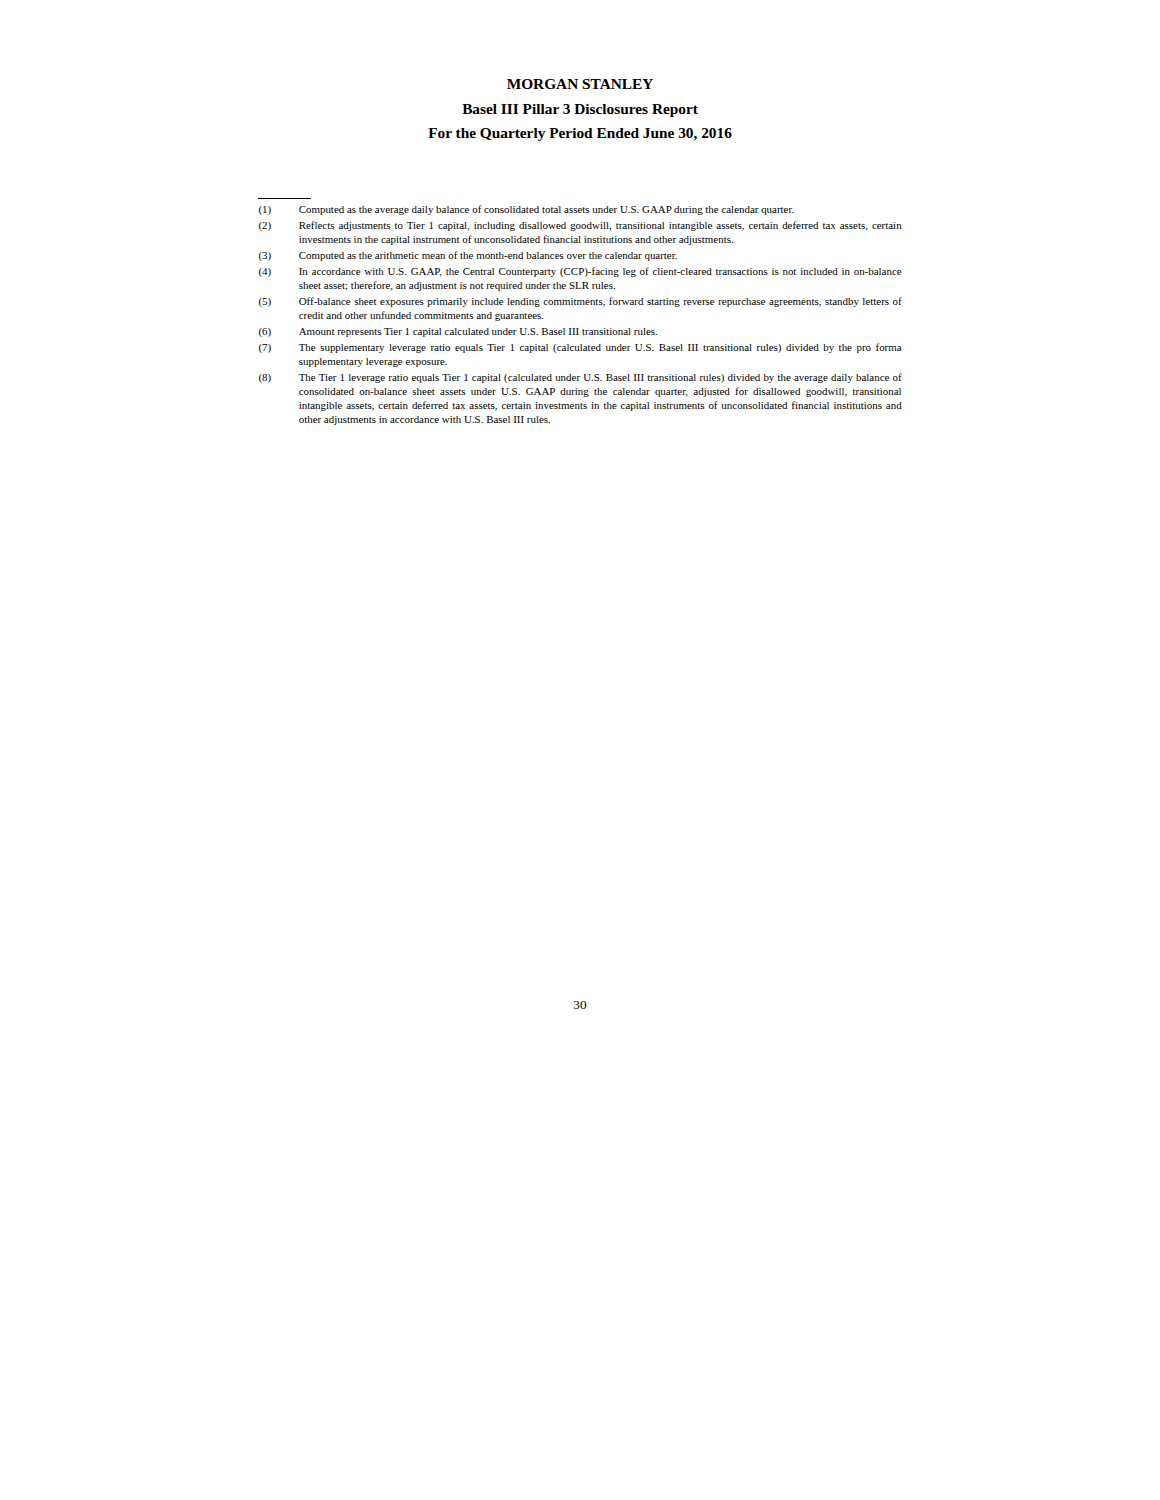MORGAN STANLEY
Basel III Pillar 3 Disclosures Report
For the Quarterly Period Ended June 30, 2016
| (1) | Computed as the average daily balance of consolidated total assets under U.S. GAAP during the calendar quarter. |
| (2) | Reflects adjustments to Tier 1 capital, including disallowed goodwill, transitional intangible assets, certain deferred tax assets, certain investments in the capital instrument of unconsolidated financial institutions and other adjustments. |
| (3) | Computed as the arithmetic mean of the month-end balances over the calendar quarter. |
| (4) | In accordance with U.S. GAAP, the Central Counterparty (CCP)-facing leg of client-cleared transactions is not included in on-balance sheet asset; therefore, an adjustment is not required under the SLR rules. |
| (5) | Off-balance sheet exposures primarily include lending commitments, forward starting reverse repurchase agreements, standby letters of credit and other unfunded commitments and guarantees. |
| (6) | Amount represents Tier 1 capital calculated under U.S. Basel III transitional rules. |
| (7) | The supplementary leverage ratio equals Tier 1 capital (calculated under U.S. Basel III transitional rules) divided by the pro forma supplementary leverage exposure. |
| (8) | The Tier 1 leverage ratio equals Tier 1 capital (calculated under U.S. Basel III transitional rules) divided by the average daily balance of consolidated on-balance sheet assets under U.S. GAAP during the calendar quarter, adjusted for disallowed goodwill, transitional intangible assets, certain deferred tax assets, certain investments in the capital instruments of unconsolidated financial institutions and other adjustments in accordance with U.S. Basel III rules. |
30